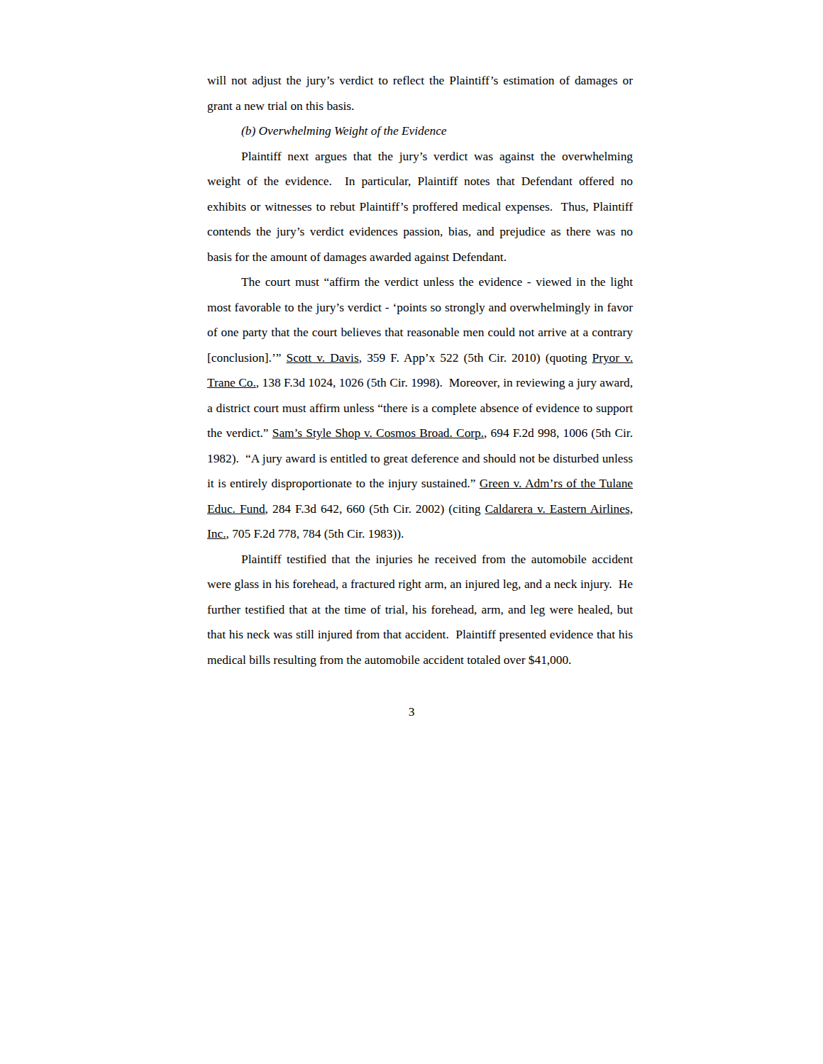will not adjust the jury’s verdict to reflect the Plaintiff’s estimation of damages or grant a new trial on this basis.
(b) Overwhelming Weight of the Evidence
Plaintiff next argues that the jury’s verdict was against the overwhelming weight of the evidence. In particular, Plaintiff notes that Defendant offered no exhibits or witnesses to rebut Plaintiff’s proffered medical expenses. Thus, Plaintiff contends the jury’s verdict evidences passion, bias, and prejudice as there was no basis for the amount of damages awarded against Defendant.
The court must “affirm the verdict unless the evidence - viewed in the light most favorable to the jury’s verdict - ‘points so strongly and overwhelmingly in favor of one party that the court believes that reasonable men could not arrive at a contrary [conclusion].’” Scott v. Davis, 359 F. App’x 522 (5th Cir. 2010) (quoting Pryor v. Trane Co., 138 F.3d 1024, 1026 (5th Cir. 1998). Moreover, in reviewing a jury award, a district court must affirm unless “there is a complete absence of evidence to support the verdict.” Sam’s Style Shop v. Cosmos Broad. Corp., 694 F.2d 998, 1006 (5th Cir. 1982). “A jury award is entitled to great deference and should not be disturbed unless it is entirely disproportionate to the injury sustained.” Green v. Adm’rs of the Tulane Educ. Fund, 284 F.3d 642, 660 (5th Cir. 2002) (citing Caldarera v. Eastern Airlines, Inc., 705 F.2d 778, 784 (5th Cir. 1983)).
Plaintiff testified that the injuries he received from the automobile accident were glass in his forehead, a fractured right arm, an injured leg, and a neck injury. He further testified that at the time of trial, his forehead, arm, and leg were healed, but that his neck was still injured from that accident. Plaintiff presented evidence that his medical bills resulting from the automobile accident totaled over $41,000.
3